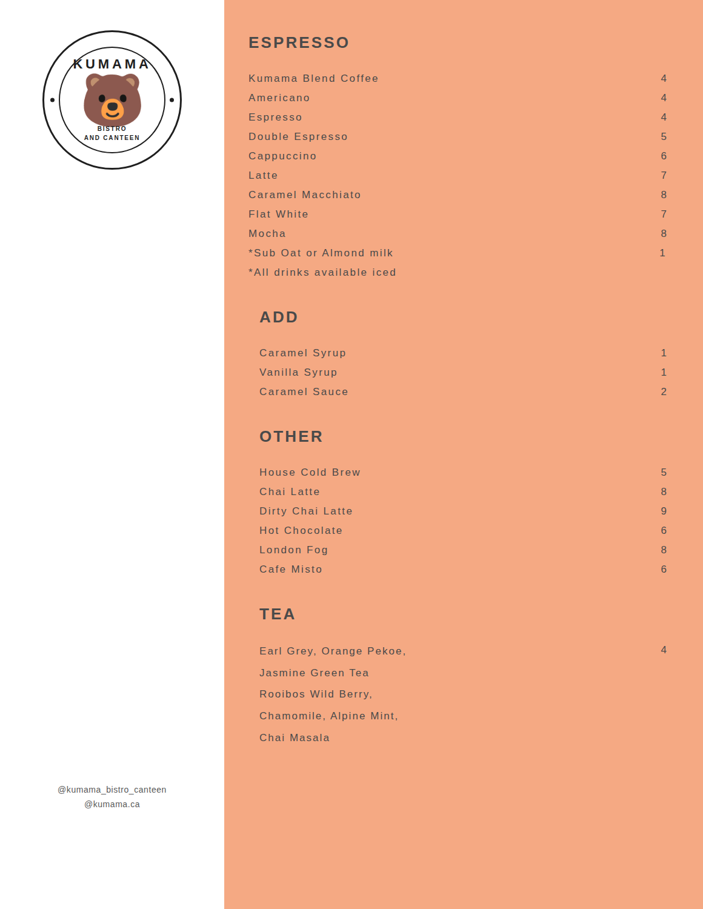KUMAMA 🐻 BISTRO
AND CANTEEN
@kumama_bistro_canteen
@kumama.ca
ESPRESSO
Kumama Blend Coffee 4
Americano 4
Espresso 4
Double Espresso 5
Cappuccino 6
Latte 7
Caramel Macchiato 8
Flat White 7
Mocha 8
*Sub Oat or Almond milk 1
*All drinks available iced
ADD
Caramel Syrup 1
Vanilla Syrup 1
Caramel Sauce 2
OTHER
House Cold Brew 5
Chai Latte 8
Dirty Chai Latte 9
Hot Chocolate 6
London Fog 8
Cafe Misto 6
TEA
Earl Grey, Orange Pekoe,
Jasmine Green Tea
Rooibos Wild Berry,
Chamomile, Alpine Mint,
Chai Masala
4